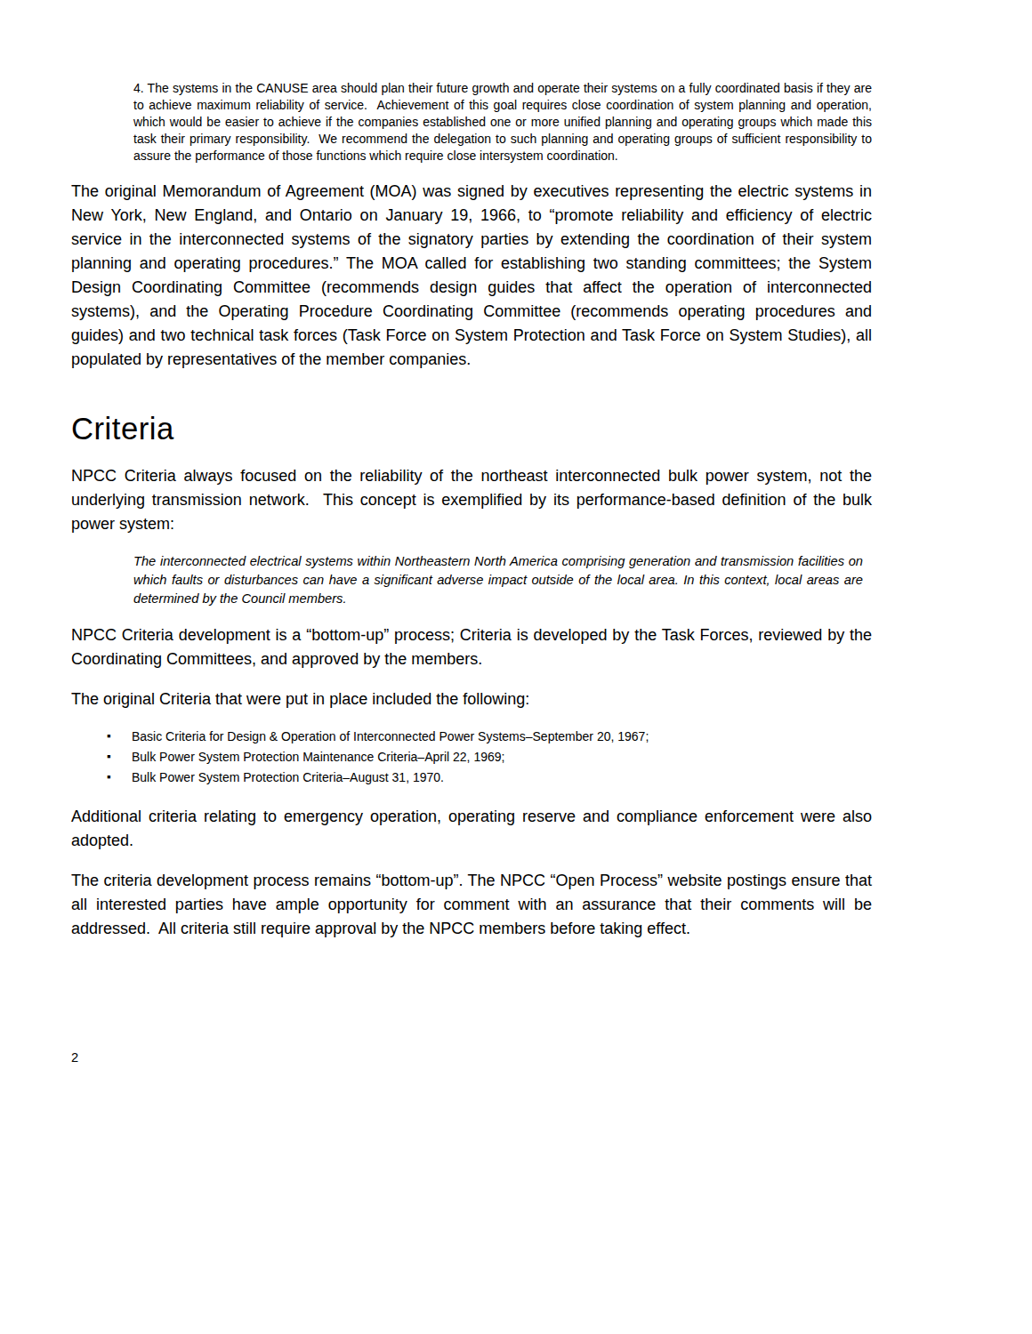4. The systems in the CANUSE area should plan their future growth and operate their systems on a fully coordinated basis if they are to achieve maximum reliability of service. Achievement of this goal requires close coordination of system planning and operation, which would be easier to achieve if the companies established one or more unified planning and operating groups which made this task their primary responsibility. We recommend the delegation to such planning and operating groups of sufficient responsibility to assure the performance of those functions which require close intersystem coordination.
The original Memorandum of Agreement (MOA) was signed by executives representing the electric systems in New York, New England, and Ontario on January 19, 1966, to “promote reliability and efficiency of electric service in the interconnected systems of the signatory parties by extending the coordination of their system planning and operating procedures.” The MOA called for establishing two standing committees; the System Design Coordinating Committee (recommends design guides that affect the operation of interconnected systems), and the Operating Procedure Coordinating Committee (recommends operating procedures and guides) and two technical task forces (Task Force on System Protection and Task Force on System Studies), all populated by representatives of the member companies.
Criteria
NPCC Criteria always focused on the reliability of the northeast interconnected bulk power system, not the underlying transmission network. This concept is exemplified by its performance-based definition of the bulk power system:
The interconnected electrical systems within Northeastern North America comprising generation and transmission facilities on which faults or disturbances can have a significant adverse impact outside of the local area. In this context, local areas are determined by the Council members.
NPCC Criteria development is a “bottom-up” process; Criteria is developed by the Task Forces, reviewed by the Coordinating Committees, and approved by the members.
The original Criteria that were put in place included the following:
Basic Criteria for Design & Operation of Interconnected Power Systems–September 20, 1967;
Bulk Power System Protection Maintenance Criteria–April 22, 1969;
Bulk Power System Protection Criteria–August 31, 1970.
Additional criteria relating to emergency operation, operating reserve and compliance enforcement were also adopted.
The criteria development process remains “bottom-up”. The NPCC “Open Process” website postings ensure that all interested parties have ample opportunity for comment with an assurance that their comments will be addressed. All criteria still require approval by the NPCC members before taking effect.
2